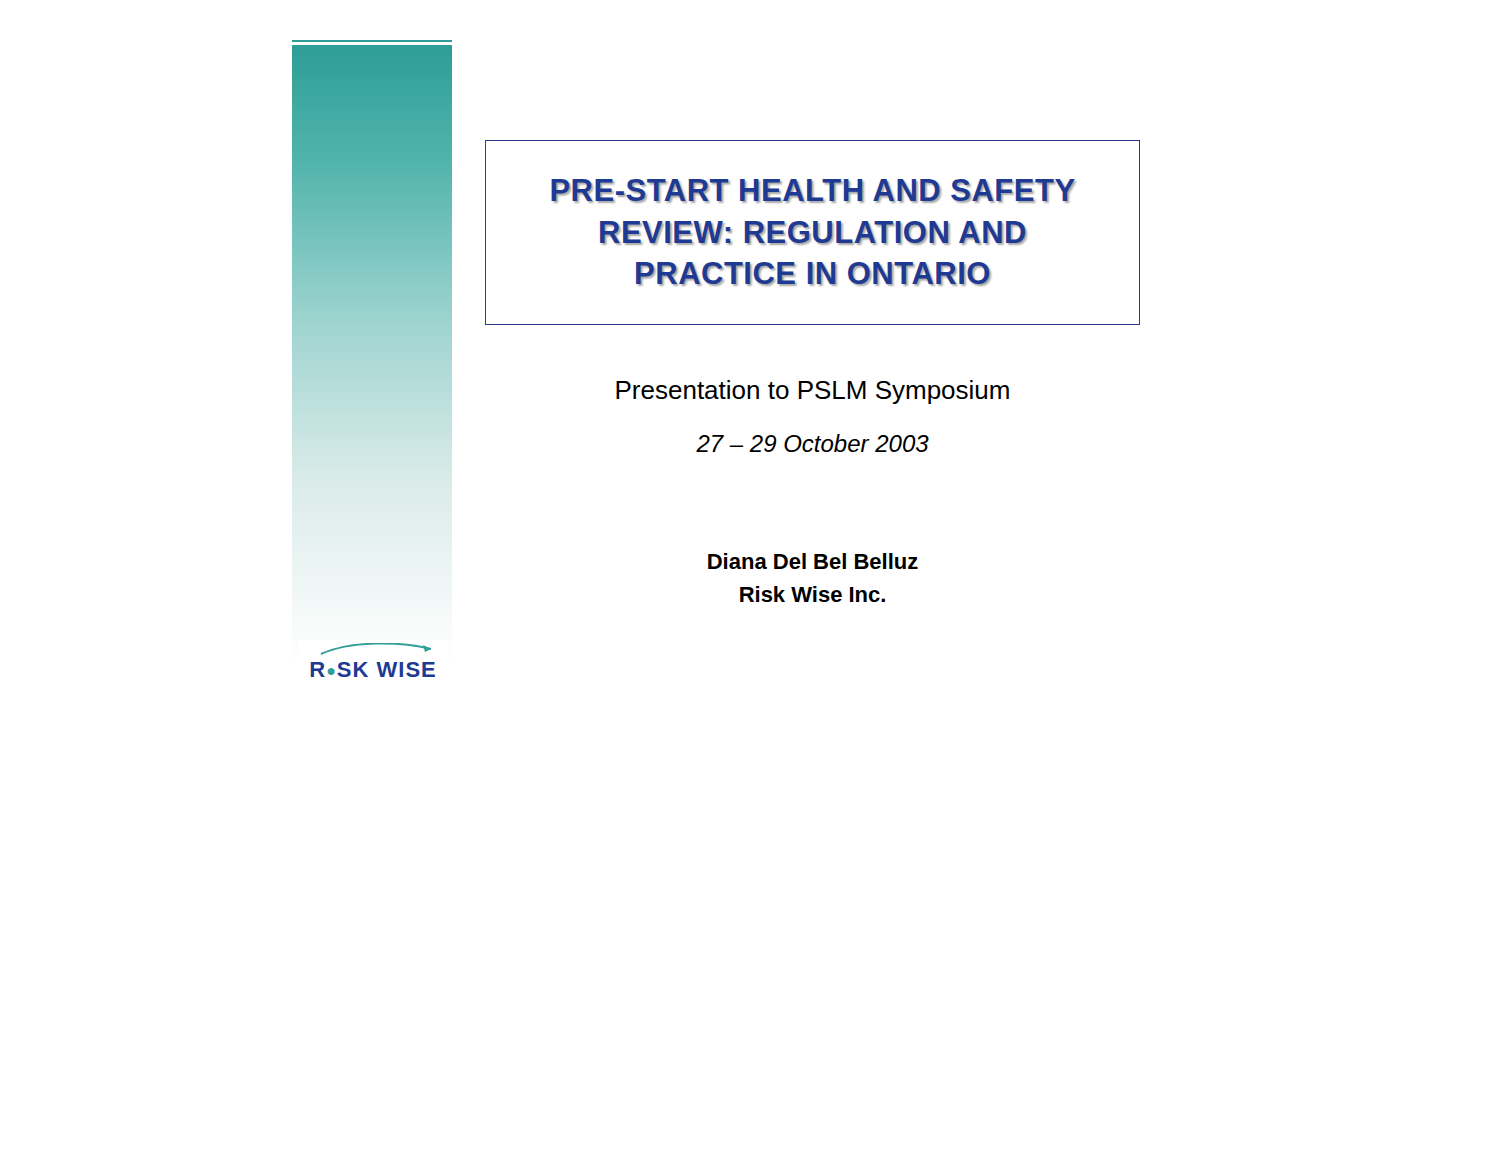PRE-START HEALTH AND SAFETY
REVIEW: REGULATION AND
PRACTICE IN ONTARIO
Presentation to PSLM Symposium
27 – 29 October 2003
Diana Del Bel Belluz
Risk Wise Inc.
R●SK WISE